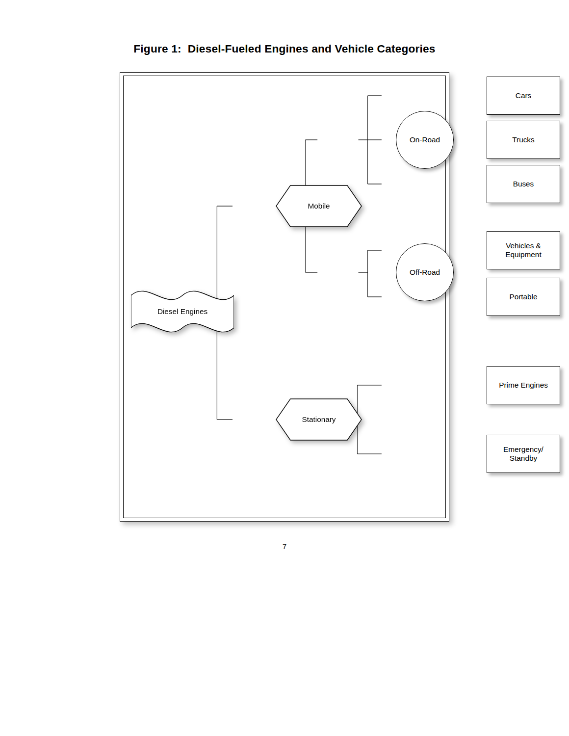Figure 1: Diesel-Fueled Engines and Vehicle Categories
Diesel Engines
Mobile
Stationary
On-Road
Off-Road
Cars
Trucks
Buses
Vehicles &
Equipment
Portable
Prime Engines
Emergency/
Standby
7